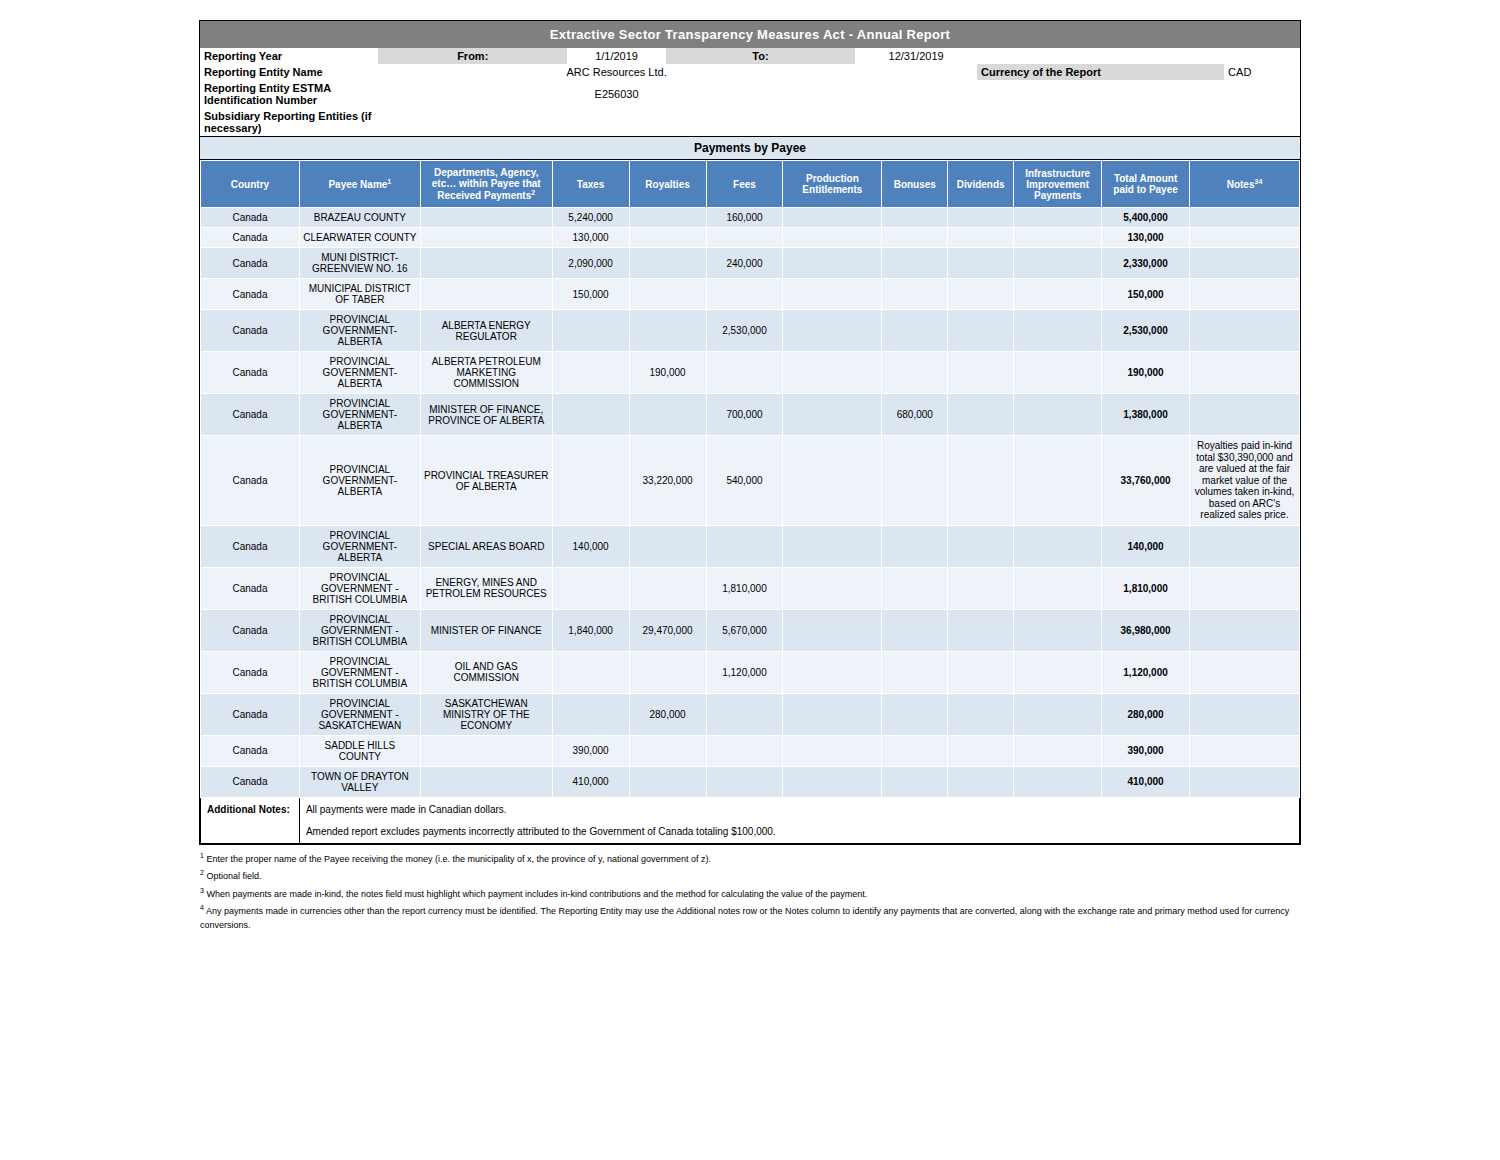Extractive Sector Transparency Measures Act - Annual Report
| Reporting Year | From: | 1/1/2019 | To: | 12/31/2019 | | | |
| Reporting Entity Name | ARC Resources Ltd. | | Currency of the Report | CAD | |
| Reporting Entity ESTMA Identification Number | E256030 | | | | |
| Subsidiary Reporting Entities (if necessary) | | | | | |
Payments by Payee
| Country | Payee Name 1 | Departments, Agency, etc… within Payee that Received Payments 2 | Taxes | Royalties | Fees | Production Entitlements | Bonuses | Dividends | Infrastructure Improvement Payments | Total Amount paid to Payee | Notes 34 |
| --- | --- | --- | --- | --- | --- | --- | --- | --- | --- | --- | --- |
| Canada | BRAZEAU COUNTY | | 5,240,000 | | 160,000 | | | | | 5,400,000 | |
| Canada | CLEARWATER COUNTY | | 130,000 | | | | | | | 130,000 | |
| Canada | MUNI DISTRICT-GREENVIEW NO. 16 | | 2,090,000 | | 240,000 | | | | | 2,330,000 | |
| Canada | MUNICIPAL DISTRICT OF TABER | | 150,000 | | | | | | | 150,000 | |
| Canada | PROVINCIAL GOVERNMENT-ALBERTA | ALBERTA ENERGY REGULATOR | | | 2,530,000 | | | | | 2,530,000 | |
| Canada | PROVINCIAL GOVERNMENT-ALBERTA | ALBERTA PETROLEUM MARKETING COMMISSION | | 190,000 | | | | | | 190,000 | |
| Canada | PROVINCIAL GOVERNMENT-ALBERTA | MINISTER OF FINANCE, PROVINCE OF ALBERTA | | | 700,000 | | 680,000 | | | 1,380,000 | |
| Canada | PROVINCIAL GOVERNMENT-ALBERTA | PROVINCIAL TREASURER OF ALBERTA | | 33,220,000 | 540,000 | | | | | 33,760,000 | Royalties paid in-kind total $30,390,000 and are valued at the fair market value of the volumes taken in-kind, based on ARC's realized sales price. |
| Canada | PROVINCIAL GOVERNMENT-ALBERTA | SPECIAL AREAS BOARD | 140,000 | | | | | | | 140,000 | |
| Canada | PROVINCIAL GOVERNMENT - BRITISH COLUMBIA | ENERGY, MINES AND PETROLEM RESOURCES | | | 1,810,000 | | | | | 1,810,000 | |
| Canada | PROVINCIAL GOVERNMENT - BRITISH COLUMBIA | MINISTER OF FINANCE | 1,840,000 | 29,470,000 | 5,670,000 | | | | | 36,980,000 | |
| Canada | PROVINCIAL GOVERNMENT - BRITISH COLUMBIA | OIL AND GAS COMMISSION | | | 1,120,000 | | | | | 1,120,000 | |
| Canada | PROVINCIAL GOVERNMENT - SASKATCHEWAN | SASKATCHEWAN MINISTRY OF THE ECONOMY | | 280,000 | | | | | | 280,000 | |
| Canada | SADDLE HILLS COUNTY | | 390,000 | | | | | | | 390,000 | |
| Canada | TOWN OF DRAYTON VALLEY | | 410,000 | | | | | | | 410,000 | |
| Additional Notes: | All payments were made in Canadian dollars. Amended report excludes payments incorrectly attributed to the Government of Canada totaling $100,000. |
1 Enter the proper name of the Payee receiving the money (i.e. the municipality of x, the province of y, national government of z).
2 Optional field.
3 When payments are made in-kind, the notes field must highlight which payment includes in-kind contributions and the method for calculating the value of the payment.
4 Any payments made in currencies other than the report currency must be identified. The Reporting Entity may use the Additional notes row or the Notes column to identify any payments that are converted, along with the exchange rate and primary method used for currency conversions.